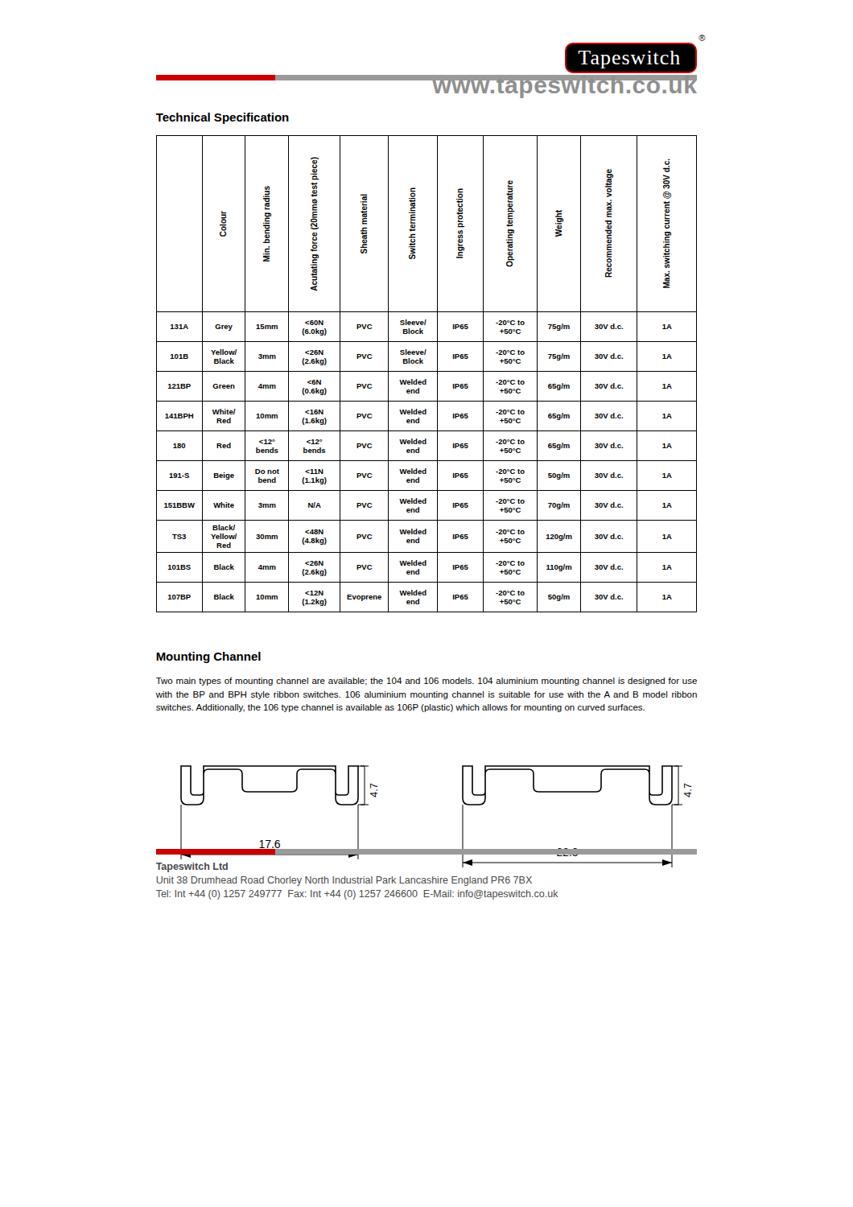® Tapeswitch
www.tapeswitch.co.uk
Technical Specification
| | Colour | Min. bending radius | Acutating force (20mmø test piece) | Sheath material | Switch termination | Ingress protection | Operating temperature | Weight | Recommended max. voltage | Max. switching current @ 30V d.c. |
| --- | --- | --- | --- | --- | --- | --- | --- | --- | --- | --- |
| 131A | Grey | 15mm | <60N (6.0kg) | PVC | Sleeve/ Block | IP65 | -20°C to +50°C | 75g/m | 30V d.c. | 1A |
| 101B | Yellow/ Black | 3mm | <26N (2.6kg) | PVC | Sleeve/ Block | IP65 | -20°C to +50°C | 75g/m | 30V d.c. | 1A |
| 121BP | Green | 4mm | <6N (0.6kg) | PVC | Welded end | IP65 | -20°C to +50°C | 65g/m | 30V d.c. | 1A |
| 141BPH | White/ Red | 10mm | <16N (1.6kg) | PVC | Welded end | IP65 | -20°C to +50°C | 65g/m | 30V d.c. | 1A |
| 180 | Red | <12° bends | <12° bends | PVC | Welded end | IP65 | -20°C to +50°C | 65g/m | 30V d.c. | 1A |
| 191-S | Beige | Do not bend | <11N (1.1kg) | PVC | Welded end | IP65 | -20°C to +50°C | 50g/m | 30V d.c. | 1A |
| 151BBW | White | 3mm | N/A | PVC | Welded end | IP65 | -20°C to +50°C | 70g/m | 30V d.c. | 1A |
| TS3 | Black/ Yellow/ Red | 30mm | <48N (4.8kg) | PVC | Welded end | IP65 | -20°C to +50°C | 120g/m | 30V d.c. | 1A |
| 101BS | Black | 4mm | <26N (2.6kg) | PVC | Welded end | IP65 | -20°C to +50°C | 110g/m | 30V d.c. | 1A |
| 107BP | Black | 10mm | <12N (1.2kg) | Evoprene | Welded end | IP65 | -20°C to +50°C | 50g/m | 30V d.c. | 1A |
Mounting Channel
Two main types of mounting channel are available; the 104 and 106 models. 104 aluminium mounting channel is designed for use with the BP and BPH style ribbon switches. 106 aluminium mounting channel is suitable for use with the A and B model ribbon switches. Additionally, the 106 type channel is available as 106P (plastic) which allows for mounting on curved surfaces.
4.7 17.6
4.7 22.3
Tapeswitch Ltd
Unit 38 Drumhead Road Chorley North Industrial Park Lancashire England PR6 7BX
Tel: Int +44 (0) 1257 249777 Fax: Int +44 (0) 1257 246600 E-Mail: info@tapeswitch.co.uk